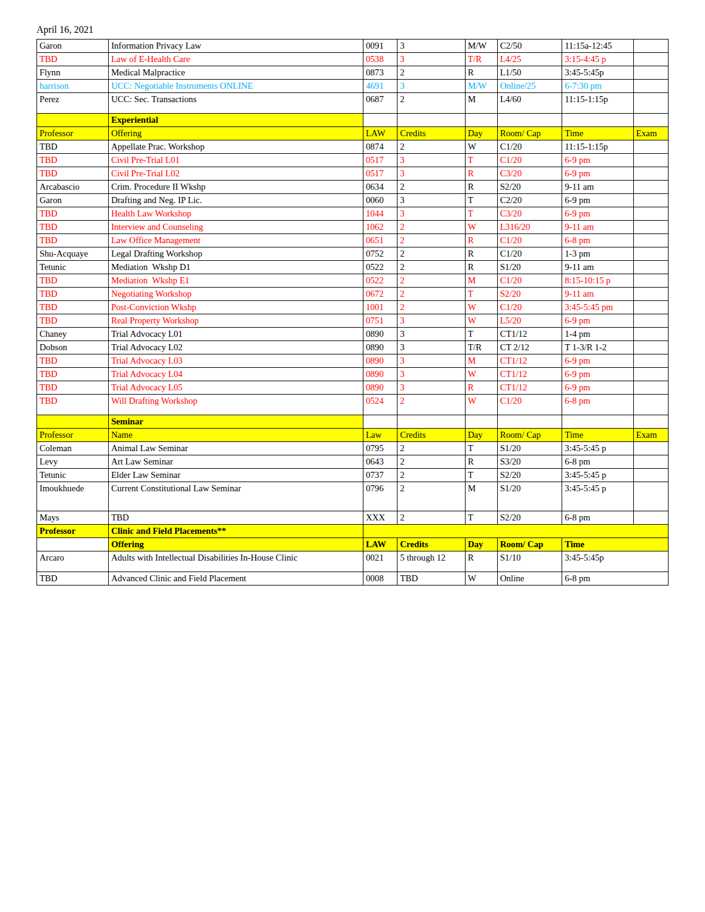April 16, 2021
| Garon | Information Privacy Law | 0091 | 3 | M/W | C2/50 | 11:15a-12:45 | |
| TBD | Law of E-Health Care | 0538 | 3 | T/R | L4/25 | 3:15-4:45 p | |
| Flynn | Medical Malpractice | 0873 | 2 | R | L1/50 | 3:45-5:45p | |
| harrison | UCC: Negotiable Instruments ONLINE | 4691 | 3 | M/W | Online/25 | 6-7:30 pm | |
| Perez | UCC: Sec. Transactions | 0687 | 2 | M | L4/60 | 11:15-1:15p | |
| | Experiential | | | | | | |
| Professor | Offering | LAW | Credits | Day | Room/ Cap | Time | Exam |
| TBD | Appellate Prac. Workshop | 0874 | 2 | W | C1/20 | 11:15-1:15p | |
| TBD | Civil Pre-Trial L01 | 0517 | 3 | T | C1/20 | 6-9 pm | |
| TBD | Civil Pre-Trial L02 | 0517 | 3 | R | C3/20 | 6-9 pm | |
| Arcabascio | Crim. Procedure II Wkshp | 0634 | 2 | R | S2/20 | 9-11 am | |
| Garon | Drafting and Neg. IP Lic. | 0060 | 3 | T | C2/20 | 6-9 pm | |
| TBD | Health Law Workshop | 1044 | 3 | T | C3/20 | 6-9 pm | |
| TBD | Interview and Counseling | 1062 | 2 | W | L316/20 | 9-11 am | |
| TBD | Law Office Management | 0651 | 2 | R | C1/20 | 6-8 pm | |
| Shu-Acquaye | Legal Drafting Workshop | 0752 | 2 | R | C1/20 | 1-3 pm | |
| Tetunic | Mediation Wkshp D1 | 0522 | 2 | R | S1/20 | 9-11 am | |
| TBD | Mediation Wkshp E1 | 0522 | 2 | M | C1/20 | 8:15-10:15 p | |
| TBD | Negotiating Workshop | 0672 | 2 | T | S2/20 | 9-11 am | |
| TBD | Post-Conviction Wkshp | 1001 | 2 | W | C1/20 | 3:45-5:45 pm | |
| TBD | Real Property Workshop | 0751 | 3 | W | L5/20 | 6-9 pm | |
| Chaney | Trial Advocacy L01 | 0890 | 3 | T | CT1/12 | 1-4 pm | |
| Dobson | Trial Advocacy L02 | 0890 | 3 | T/R | CT 2/12 | T 1-3/R 1-2 | |
| TBD | Trial Advocacy L03 | 0890 | 3 | M | CT1/12 | 6-9 pm | |
| TBD | Trial Advocacy L04 | 0890 | 3 | W | CT1/12 | 6-9 pm | |
| TBD | Trial Advocacy L05 | 0890 | 3 | R | CT1/12 | 6-9 pm | |
| TBD | Will Drafting Workshop | 0524 | 2 | W | C1/20 | 6-8 pm | |
| | Seminar | | | | | | |
| Professor | Name | Law | Credits | Day | Room/ Cap | Time | Exam |
| Coleman | Animal Law Seminar | 0795 | 2 | T | S1/20 | 3:45-5:45 p | |
| Levy | Art Law Seminar | 0643 | 2 | R | S3/20 | 6-8 pm | |
| Tetunic | Elder Law Seminar | 0737 | 2 | T | S2/20 | 3:45-5:45 p | |
| Imoukhuede | Current Constitutional Law Seminar | 0796 | 2 | M | S1/20 | 3:45-5:45 p | |
| Mays | TBD | XXX | 2 | T | S2/20 | 6-8 pm | |
| Professor | Clinic and Field Placements** | |
| | Offering | LAW | Credits | Day | Room/ Cap | Time |
| Arcaro | Adults with Intellectual Disabilities In-House Clinic | 0021 | 5 through 12 | R | S1/10 | 3:45-5:45p |
| TBD | Advanced Clinic and Field Placement | 0008 | TBD | W | Online | 6-8 pm |